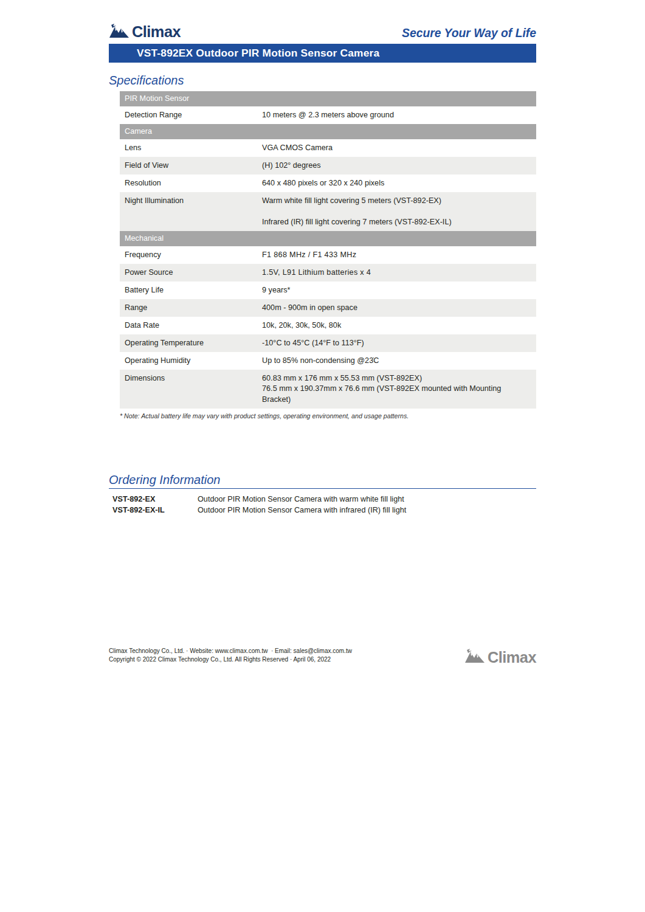Climax
Secure Your Way of Life
VST-892EX Outdoor PIR Motion Sensor Camera
Specifications
| PIR Motion Sensor |
| Detection Range | 10 meters @ 2.3 meters above ground |
| Camera |
| Lens | VGA CMOS Camera |
| Field of View | (H) 102° degrees |
| Resolution | 640 x 480 pixels or 320 x 240 pixels |
| Night Illumination | Warm white fill light covering 5 meters (VST-892-EX) Infrared (IR) fill light covering 7 meters (VST-892-EX-IL) |
| Mechanical |
| Frequency | F1 868 MHz / F1 433 MHz |
| Power Source | 1.5V, L91 Lithium batteries x 4 |
| Battery Life | 9 years* |
| Range | 400m - 900m in open space |
| Data Rate | 10k, 20k, 30k, 50k, 80k |
| Operating Temperature | -10°C to 45°C (14°F to 113°F) |
| Operating Humidity | Up to 85% non-condensing @23̇C |
| Dimensions | 60.83 mm x 176 mm x 55.53 mm (VST-892EX) 76.5 mm x 190.37mm x 76.6 mm (VST-892EX mounted with Mounting Bracket) |
* Note: Actual battery life may vary with product settings, operating environment, and usage patterns.
Ordering Information
VST-892-EX
Outdoor PIR Motion Sensor Camera with warm white fill light
VST-892-EX-IL
Outdoor PIR Motion Sensor Camera with infrared (IR) fill light
Climax Technology Co., Ltd. · Website: www.climax.com.tw · Email: sales@climax.com.tw
Copyright © 2022 Climax Technology Co., Ltd. All Rights Reserved · April 06, 2022
Climax